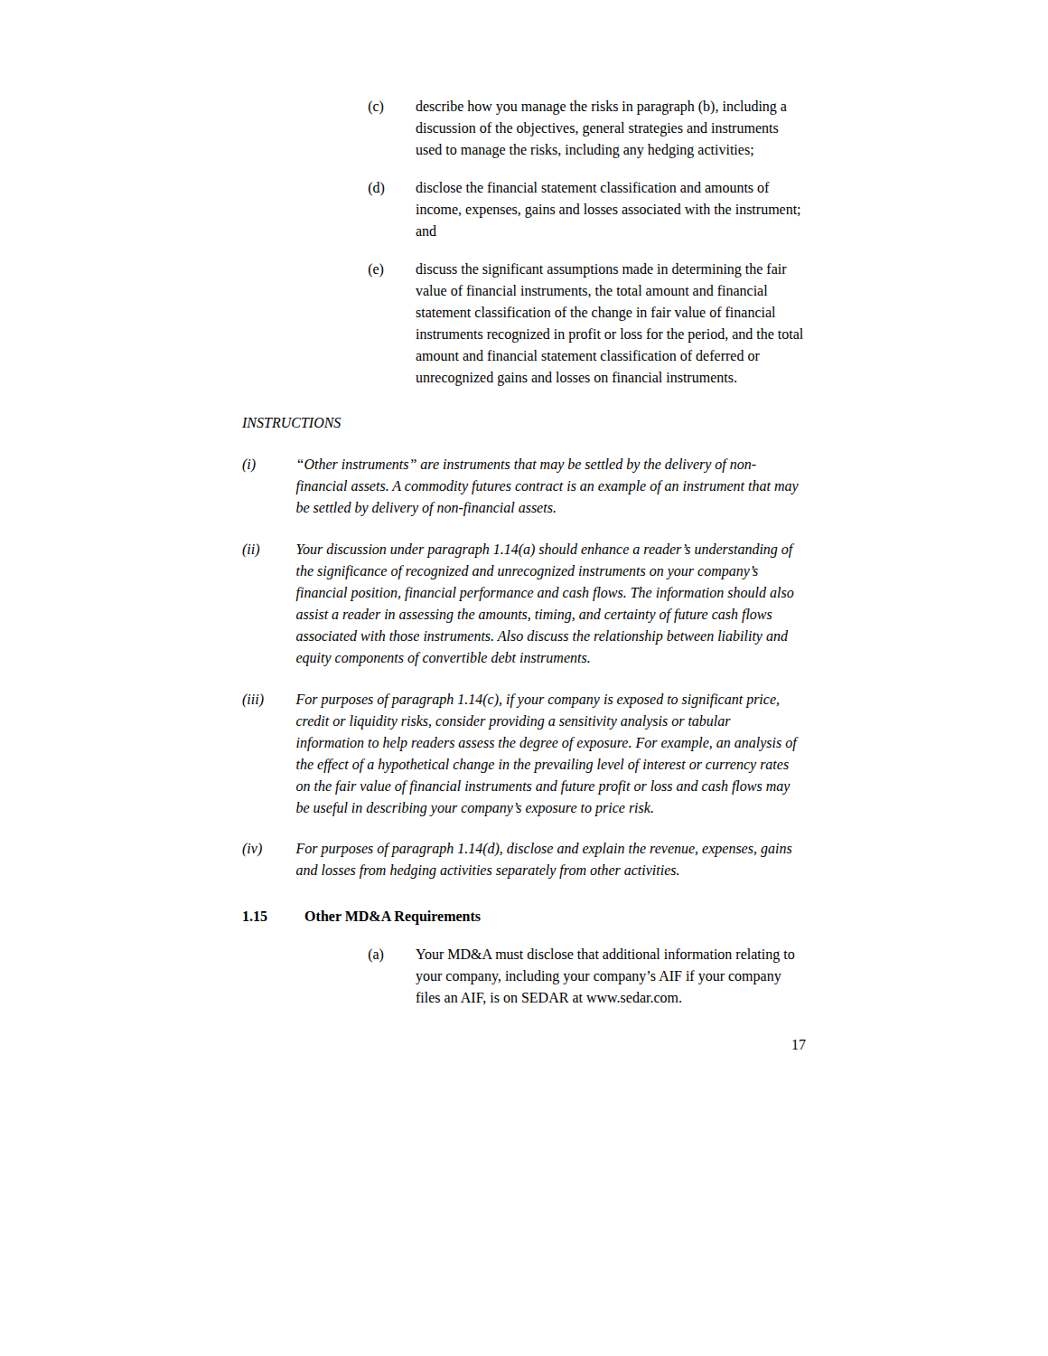(c)
describe how you manage the risks in paragraph (b), including a discussion of the objectives, general strategies and instruments used to manage the risks, including any hedging activities;
(d)
disclose the financial statement classification and amounts of income, expenses, gains and losses associated with the instrument; and
(e)
discuss the significant assumptions made in determining the fair value of financial instruments, the total amount and financial statement classification of the change in fair value of financial instruments recognized in profit or loss for the period, and the total amount and financial statement classification of deferred or unrecognized gains and losses on financial instruments.
INSTRUCTIONS
(i)
“Other instruments” are instruments that may be settled by the delivery of non-financial assets. A commodity futures contract is an example of an instrument that may be settled by delivery of non-financial assets.
(ii)
Your discussion under paragraph 1.14(a) should enhance a reader’s understanding of the significance of recognized and unrecognized instruments on your company’s financial position, financial performance and cash flows. The information should also assist a reader in assessing the amounts, timing, and certainty of future cash flows associated with those instruments. Also discuss the relationship between liability and equity components of convertible debt instruments.
(iii)
For purposes of paragraph 1.14(c), if your company is exposed to significant price, credit or liquidity risks, consider providing a sensitivity analysis or tabular information to help readers assess the degree of exposure. For example, an analysis of the effect of a hypothetical change in the prevailing level of interest or currency rates on the fair value of financial instruments and future profit or loss and cash flows may be useful in describing your company’s exposure to price risk.
(iv)
For purposes of paragraph 1.14(d), disclose and explain the revenue, expenses, gains and losses from hedging activities separately from other activities.
1.15
Other MD&A Requirements
(a)
Your MD&A must disclose that additional information relating to your company, including your company’s AIF if your company files an AIF, is on SEDAR at www.sedar.com.
17